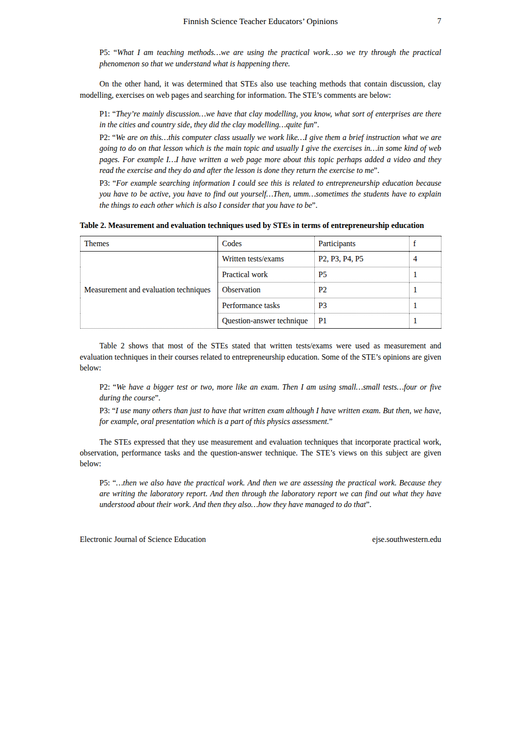Finnish Science Teacher Educators’ Opinions
7
P5: “What I am teaching methods…we are using the practical work…so we try through the practical phenomenon so that we understand what is happening there.
On the other hand, it was determined that STEs also use teaching methods that contain discussion, clay modelling, exercises on web pages and searching for information. The STE’s comments are below:
P1: “They’re mainly discussion…we have that clay modelling, you know, what sort of enterprises are there in the cities and country side, they did the clay modelling…quite fun”.
P2: “We are on this…this computer class usually we work like…I give them a brief instruction what we are going to do on that lesson which is the main topic and usually I give the exercises in…in some kind of web pages. For example I…I have written a web page more about this topic perhaps added a video and they read the exercise and they do and after the lesson is done they return the exercise to me”.
P3: “For example searching information I could see this is related to entrepreneurship education because you have to be active, you have to find out yourself…Then, umm…sometimes the students have to explain the things to each other which is also I consider that you have to be”.
Table 2. Measurement and evaluation techniques used by STEs in terms of entrepreneurship education
| Themes | Codes | Participants | f |
| --- | --- | --- | --- |
| Measurement and evaluation techniques | Written tests/exams | P2, P3, P4, P5 | 4 |
| Practical work | P5 | 1 |
| Observation | P2 | 1 |
| Performance tasks | P3 | 1 |
| Question-answer technique | P1 | 1 |
Table 2 shows that most of the STEs stated that written tests/exams were used as measurement and evaluation techniques in their courses related to entrepreneurship education. Some of the STE’s opinions are given below:
P2: “We have a bigger test or two, more like an exam. Then I am using small…small tests…four or five during the course”.
P3: “I use many others than just to have that written exam although I have written exam. But then, we have, for example, oral presentation which is a part of this physics assessment.”
The STEs expressed that they use measurement and evaluation techniques that incorporate practical work, observation, performance tasks and the question-answer technique. The STE’s views on this subject are given below:
P5: “…then we also have the practical work. And then we are assessing the practical work. Because they are writing the laboratory report. And then through the laboratory report we can find out what they have understood about their work. And then they also…how they have managed to do that”.
Electronic Journal of Science Education ejse.southwestern.edu